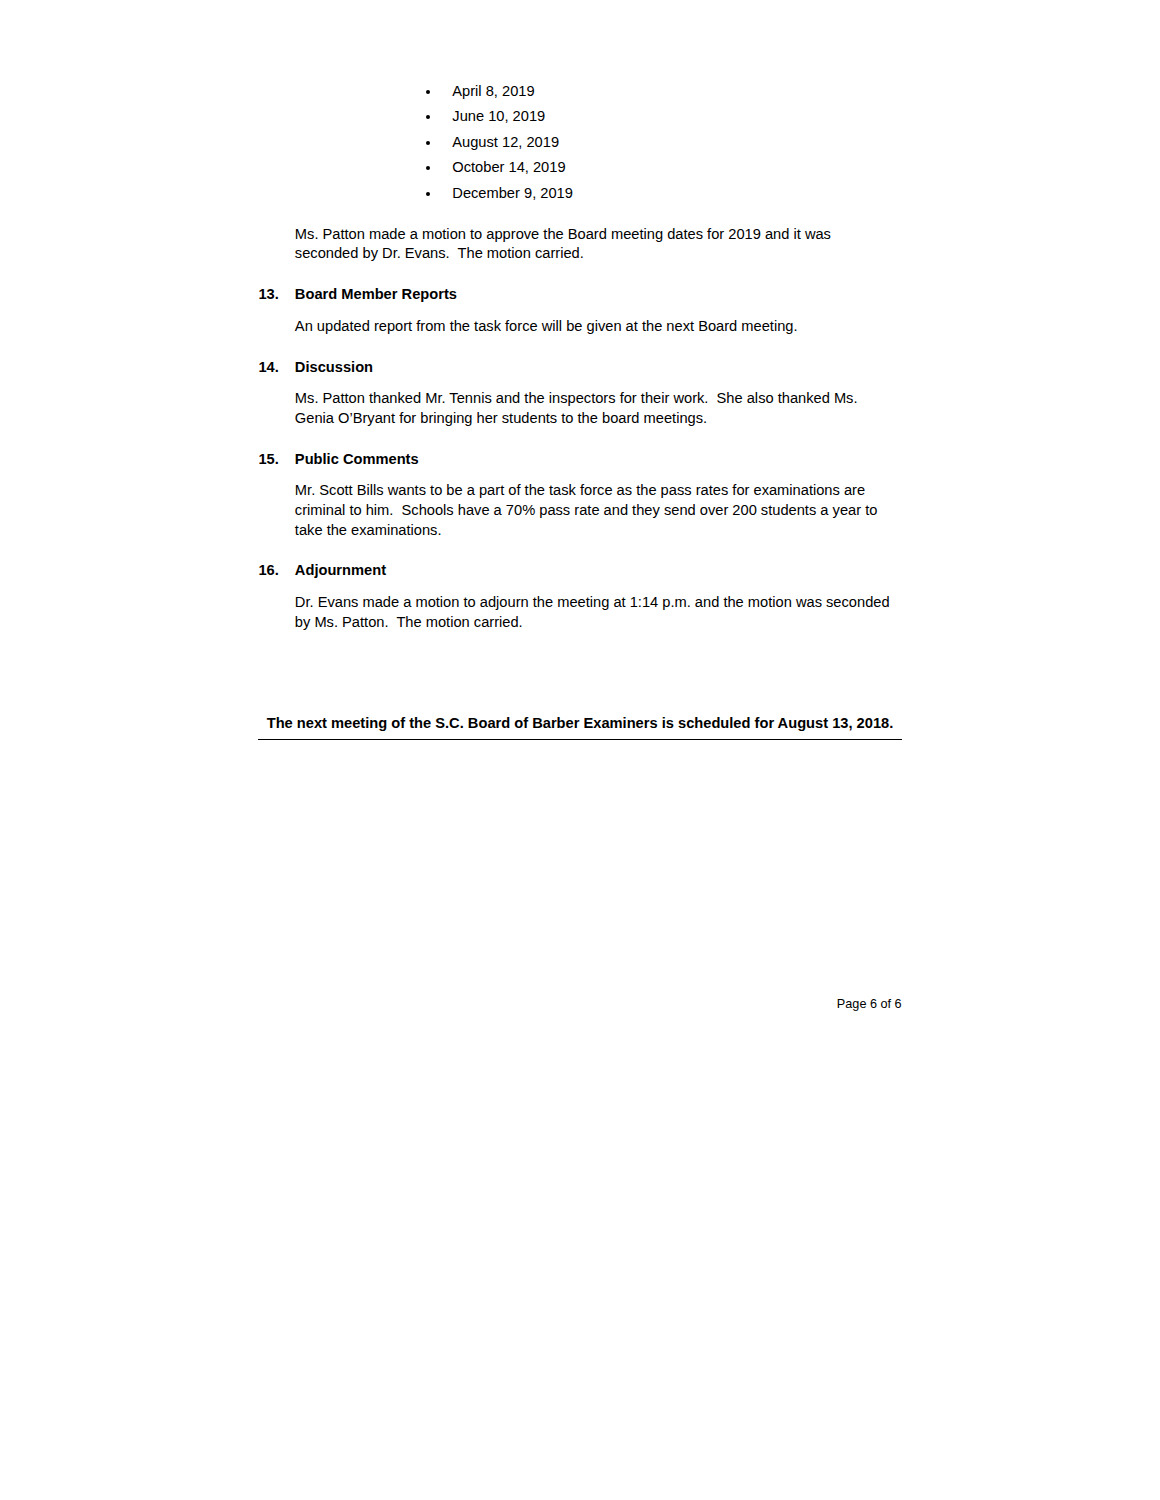April 8, 2019
June 10, 2019
August 12, 2019
October 14, 2019
December 9, 2019
Ms. Patton made a motion to approve the Board meeting dates for 2019 and it was seconded by Dr. Evans. The motion carried.
13. Board Member Reports
An updated report from the task force will be given at the next Board meeting.
14. Discussion
Ms. Patton thanked Mr. Tennis and the inspectors for their work. She also thanked Ms. Genia O’Bryant for bringing her students to the board meetings.
15. Public Comments
Mr. Scott Bills wants to be a part of the task force as the pass rates for examinations are criminal to him. Schools have a 70% pass rate and they send over 200 students a year to take the examinations.
16. Adjournment
Dr. Evans made a motion to adjourn the meeting at 1:14 p.m. and the motion was seconded by Ms. Patton. The motion carried.
The next meeting of the S.C. Board of Barber Examiners is scheduled for August 13, 2018.
Page 6 of 6